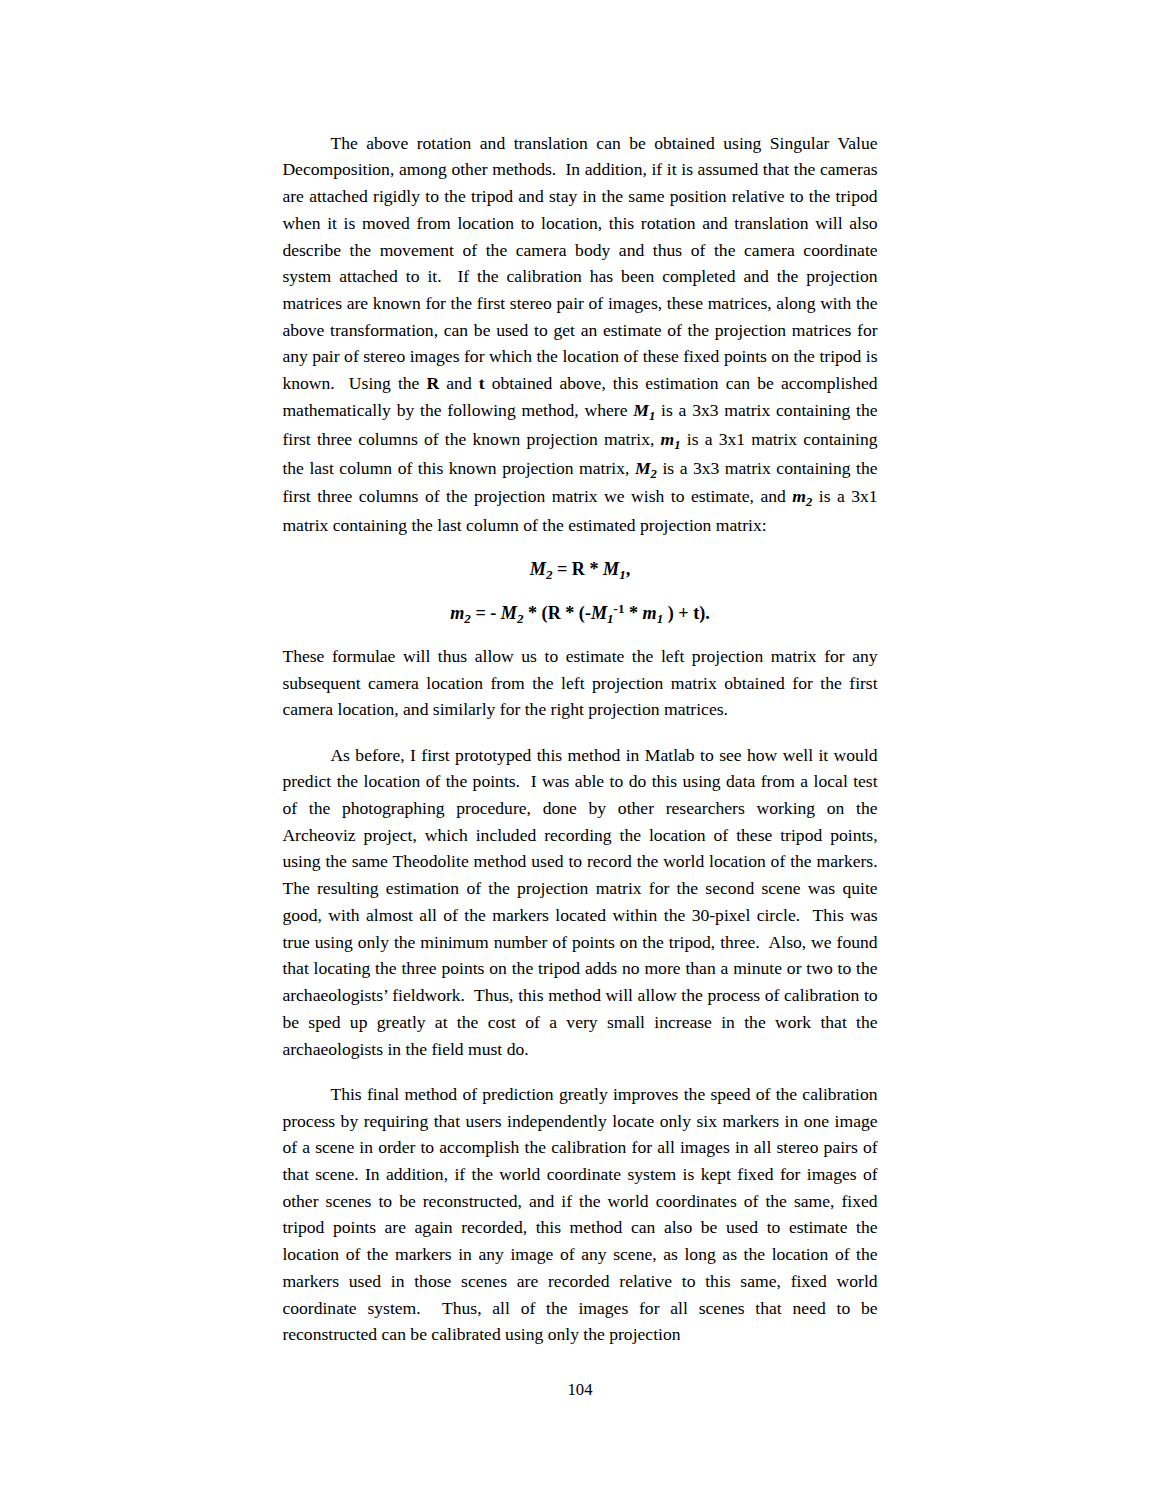The above rotation and translation can be obtained using Singular Value Decomposition, among other methods. In addition, if it is assumed that the cameras are attached rigidly to the tripod and stay in the same position relative to the tripod when it is moved from location to location, this rotation and translation will also describe the movement of the camera body and thus of the camera coordinate system attached to it. If the calibration has been completed and the projection matrices are known for the first stereo pair of images, these matrices, along with the above transformation, can be used to get an estimate of the projection matrices for any pair of stereo images for which the location of these fixed points on the tripod is known. Using the R and t obtained above, this estimation can be accomplished mathematically by the following method, where M1 is a 3x3 matrix containing the first three columns of the known projection matrix, m1 is a 3x1 matrix containing the last column of this known projection matrix, M2 is a 3x3 matrix containing the first three columns of the projection matrix we wish to estimate, and m2 is a 3x1 matrix containing the last column of the estimated projection matrix:
M2 = R * M1,
m2 = - M2 * (R * (-M1-1 * m1 ) + t).
These formulae will thus allow us to estimate the left projection matrix for any subsequent camera location from the left projection matrix obtained for the first camera location, and similarly for the right projection matrices.
As before, I first prototyped this method in Matlab to see how well it would predict the location of the points. I was able to do this using data from a local test of the photographing procedure, done by other researchers working on the Archeoviz project, which included recording the location of these tripod points, using the same Theodolite method used to record the world location of the markers. The resulting estimation of the projection matrix for the second scene was quite good, with almost all of the markers located within the 30-pixel circle. This was true using only the minimum number of points on the tripod, three. Also, we found that locating the three points on the tripod adds no more than a minute or two to the archaeologists’ fieldwork. Thus, this method will allow the process of calibration to be sped up greatly at the cost of a very small increase in the work that the archaeologists in the field must do.
This final method of prediction greatly improves the speed of the calibration process by requiring that users independently locate only six markers in one image of a scene in order to accomplish the calibration for all images in all stereo pairs of that scene. In addition, if the world coordinate system is kept fixed for images of other scenes to be reconstructed, and if the world coordinates of the same, fixed tripod points are again recorded, this method can also be used to estimate the location of the markers in any image of any scene, as long as the location of the markers used in those scenes are recorded relative to this same, fixed world coordinate system. Thus, all of the images for all scenes that need to be reconstructed can be calibrated using only the projection
104